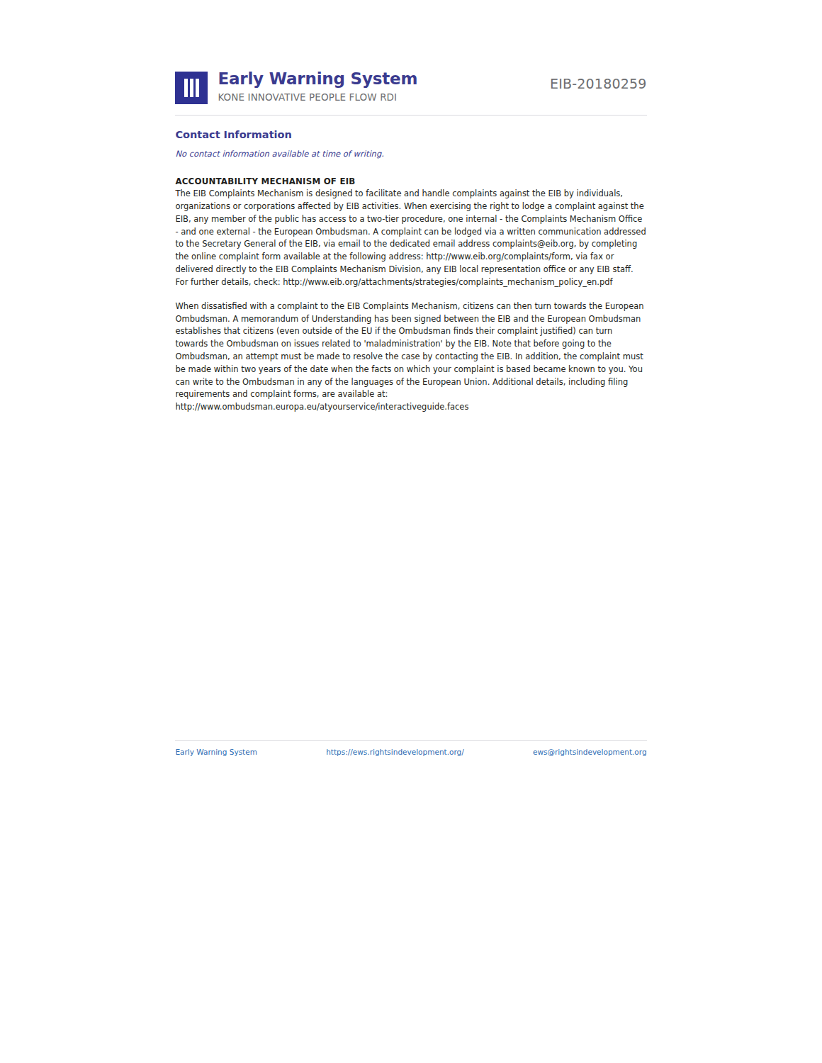Early Warning System
KONE INNOVATIVE PEOPLE FLOW RDI
EIB-20180259
Contact Information
No contact information available at time of writing.
ACCOUNTABILITY MECHANISM OF EIB
The EIB Complaints Mechanism is designed to facilitate and handle complaints against the EIB by individuals, organizations or corporations affected by EIB activities. When exercising the right to lodge a complaint against the EIB, any member of the public has access to a two-tier procedure, one internal - the Complaints Mechanism Office - and one external - the European Ombudsman. A complaint can be lodged via a written communication addressed to the Secretary General of the EIB, via email to the dedicated email address complaints@eib.org, by completing the online complaint form available at the following address: http://www.eib.org/complaints/form, via fax or delivered directly to the EIB Complaints Mechanism Division, any EIB local representation office or any EIB staff. For further details, check: http://www.eib.org/attachments/strategies/complaints_mechanism_policy_en.pdf
When dissatisfied with a complaint to the EIB Complaints Mechanism, citizens can then turn towards the European Ombudsman. A memorandum of Understanding has been signed between the EIB and the European Ombudsman establishes that citizens (even outside of the EU if the Ombudsman finds their complaint justified) can turn towards the Ombudsman on issues related to 'maladministration' by the EIB. Note that before going to the Ombudsman, an attempt must be made to resolve the case by contacting the EIB. In addition, the complaint must be made within two years of the date when the facts on which your complaint is based became known to you. You can write to the Ombudsman in any of the languages of the European Union. Additional details, including filing requirements and complaint forms, are available at: http://www.ombudsman.europa.eu/atyourservice/interactiveguide.faces
Early Warning System
https://ews.rightsindevelopment.org/
ews@rightsindevelopment.org